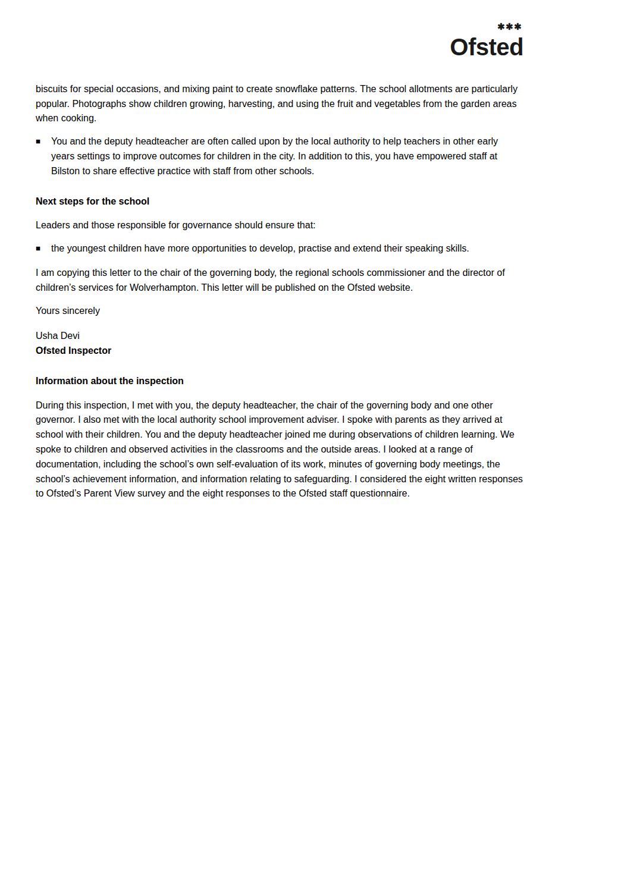✱✱✱Ofsted
biscuits for special occasions, and mixing paint to create snowflake patterns. The school allotments are particularly popular. Photographs show children growing, harvesting, and using the fruit and vegetables from the garden areas when cooking.
You and the deputy headteacher are often called upon by the local authority to help teachers in other early years settings to improve outcomes for children in the city. In addition to this, you have empowered staff at Bilston to share effective practice with staff from other schools.
Next steps for the school
Leaders and those responsible for governance should ensure that:
the youngest children have more opportunities to develop, practise and extend their speaking skills.
I am copying this letter to the chair of the governing body, the regional schools commissioner and the director of children’s services for Wolverhampton. This letter will be published on the Ofsted website.
Yours sincerely
Usha Devi
Ofsted Inspector
Information about the inspection
During this inspection, I met with you, the deputy headteacher, the chair of the governing body and one other governor. I also met with the local authority school improvement adviser. I spoke with parents as they arrived at school with their children. You and the deputy headteacher joined me during observations of children learning. We spoke to children and observed activities in the classrooms and the outside areas. I looked at a range of documentation, including the school’s own self-evaluation of its work, minutes of governing body meetings, the school’s achievement information, and information relating to safeguarding. I considered the eight written responses to Ofsted’s Parent View survey and the eight responses to the Ofsted staff questionnaire.